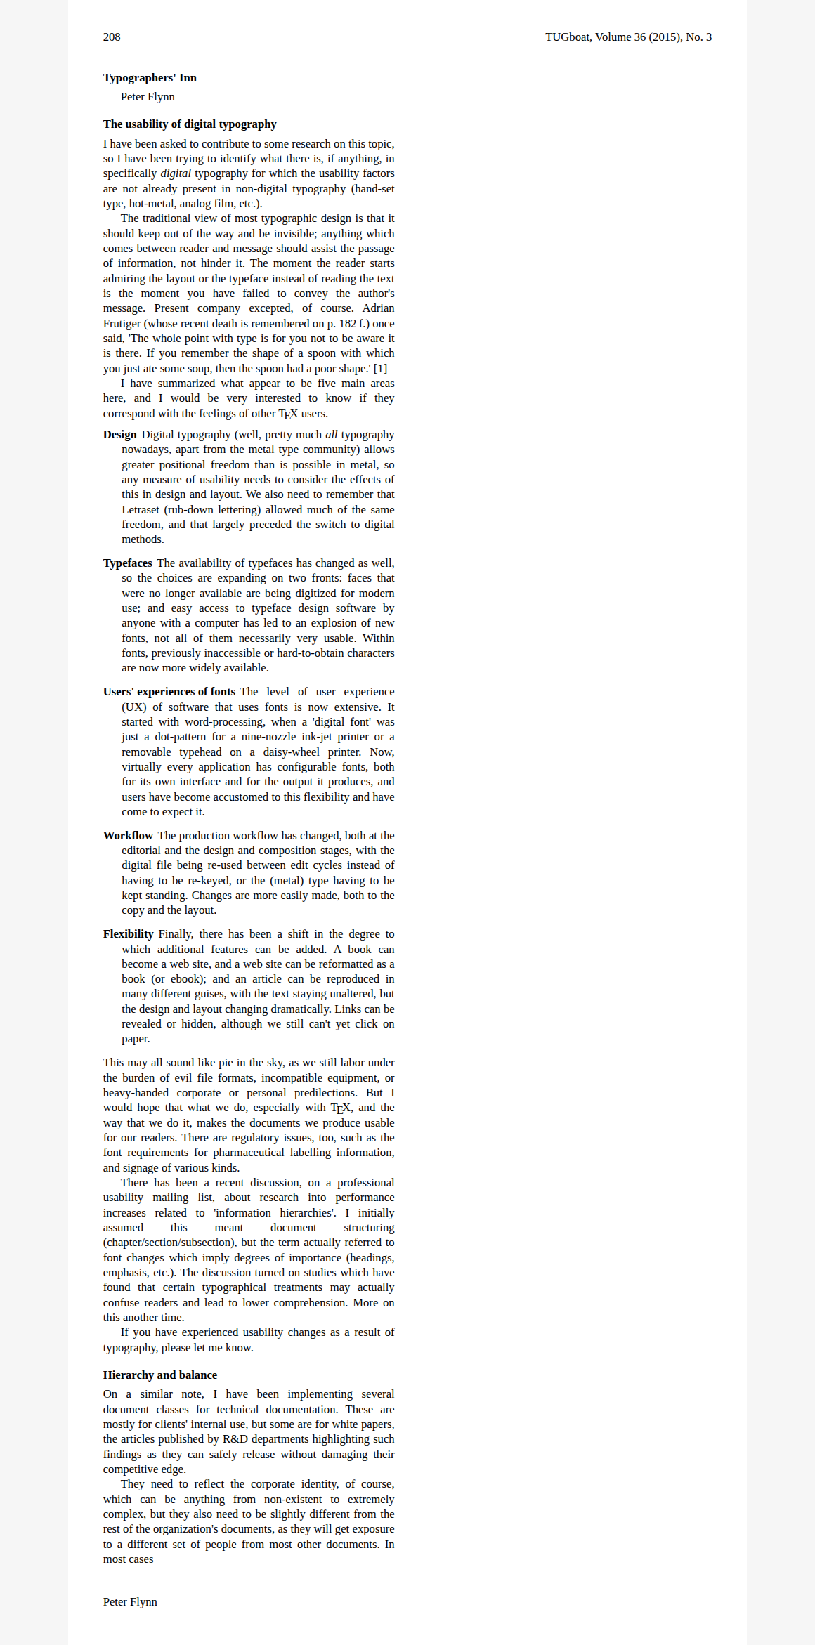208 TUGboat, Volume 36 (2015), No. 3
Typographers' Inn
Peter Flynn
The usability of digital typography
I have been asked to contribute to some research on this topic, so I have been trying to identify what there is, if anything, in specifically digital typography for which the usability factors are not already present in non-digital typography (hand-set type, hot-metal, analog film, etc.).
The traditional view of most typographic design is that it should keep out of the way and be invisible; anything which comes between reader and message should assist the passage of information, not hinder it. The moment the reader starts admiring the layout or the typeface instead of reading the text is the moment you have failed to convey the author's message. Present company excepted, of course. Adrian Frutiger (whose recent death is remembered on p. 182 f.) once said, 'The whole point with type is for you not to be aware it is there. If you remember the shape of a spoon with which you just ate some soup, then the spoon had a poor shape.' [1]
I have summarized what appear to be five main areas here, and I would be very interested to know if they correspond with the feelings of other TEX users.
Design
Digital typography (well, pretty much all typography nowadays, apart from the metal type community) allows greater positional freedom than is possible in metal, so any measure of usability needs to consider the effects of this in design and layout. We also need to remember that Letraset (rub-down lettering) allowed much of the same freedom, and that largely preceded the switch to digital methods.
Typefaces
The availability of typefaces has changed as well, so the choices are expanding on two fronts: faces that were no longer available are being digitized for modern use; and easy access to typeface design software by anyone with a computer has led to an explosion of new fonts, not all of them necessarily very usable. Within fonts, previously inaccessible or hard-to-obtain characters are now more widely available.
Users' experiences of fonts
The level of user experience (UX) of software that uses fonts is now extensive. It started with word-processing, when a 'digital font' was just a dot-pattern for a nine-nozzle ink-jet printer or a removable typehead on a daisy-wheel printer. Now, virtually every application has configurable fonts, both for its own interface and for the output it produces, and users have become accustomed to this flexibility and have come to expect it.
Workflow
The production workflow has changed, both at the editorial and the design and composition stages, with the digital file being re-used between edit cycles instead of having to be re-keyed, or the (metal) type having to be kept standing. Changes are more easily made, both to the copy and the layout.
Flexibility
Finally, there has been a shift in the degree to which additional features can be added. A book can become a web site, and a web site can be reformatted as a book (or ebook); and an article can be reproduced in many different guises, with the text staying unaltered, but the design and layout changing dramatically. Links can be revealed or hidden, although we still can't yet click on paper.
This may all sound like pie in the sky, as we still labor under the burden of evil file formats, incompatible equipment, or heavy-handed corporate or personal predilections. But I would hope that what we do, especially with TEX, and the way that we do it, makes the documents we produce usable for our readers. There are regulatory issues, too, such as the font requirements for pharmaceutical labelling information, and signage of various kinds.
There has been a recent discussion, on a professional usability mailing list, about research into performance increases related to 'information hierarchies'. I initially assumed this meant document structuring (chapter/section/subsection), but the term actually referred to font changes which imply degrees of importance (headings, emphasis, etc.). The discussion turned on studies which have found that certain typographical treatments may actually confuse readers and lead to lower comprehension. More on this another time.
If you have experienced usability changes as a result of typography, please let me know.
Hierarchy and balance
On a similar note, I have been implementing several document classes for technical documentation. These are mostly for clients' internal use, but some are for white papers, the articles published by R&D departments highlighting such findings as they can safely release without damaging their competitive edge.
They need to reflect the corporate identity, of course, which can be anything from non-existent to extremely complex, but they also need to be slightly different from the rest of the organization's documents, as they will get exposure to a different set of people from most other documents. In most cases
Peter Flynn